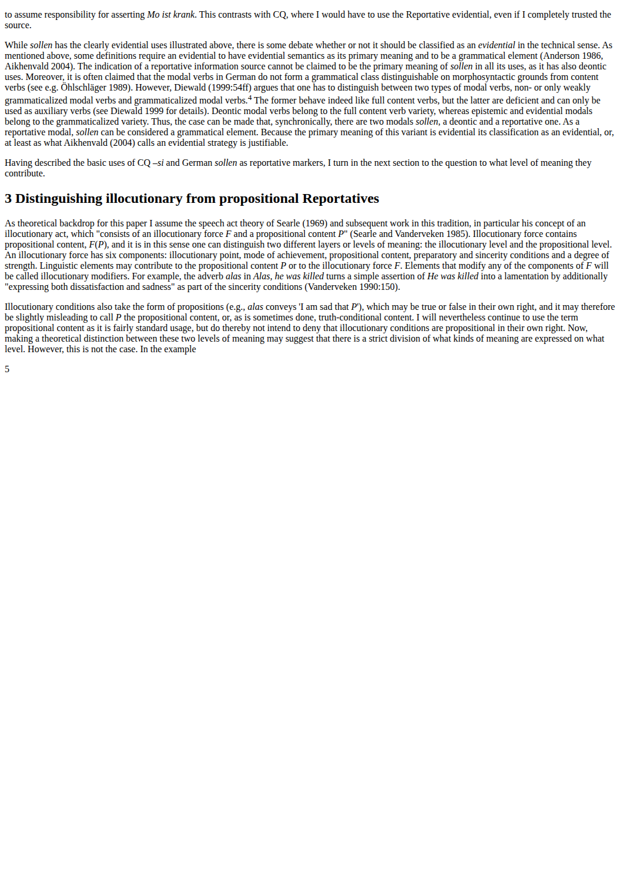to assume responsibility for asserting Mo ist krank. This contrasts with CQ, where I would have to use the Reportative evidential, even if I completely trusted the source.
While sollen has the clearly evidential uses illustrated above, there is some debate whether or not it should be classified as an evidential in the technical sense. As mentioned above, some definitions require an evidential to have evidential semantics as its primary meaning and to be a grammatical element (Anderson 1986, Aikhenvald 2004). The indication of a reportative information source cannot be claimed to be the primary meaning of sollen in all its uses, as it has also deontic uses. Moreover, it is often claimed that the modal verbs in German do not form a grammatical class distinguishable on morphosyntactic grounds from content verbs (see e.g. Öhlschläger 1989). However, Diewald (1999:54ff) argues that one has to distinguish between two types of modal verbs, non- or only weakly grammaticalized modal verbs and grammaticalized modal verbs.4 The former behave indeed like full content verbs, but the latter are deficient and can only be used as auxiliary verbs (see Diewald 1999 for details). Deontic modal verbs belong to the full content verb variety, whereas epistemic and evidential modals belong to the grammaticalized variety. Thus, the case can be made that, synchronically, there are two modals sollen, a deontic and a reportative one. As a reportative modal, sollen can be considered a grammatical element. Because the primary meaning of this variant is evidential its classification as an evidential, or, at least as what Aikhenvald (2004) calls an evidential strategy is justifiable.
Having described the basic uses of CQ –si and German sollen as reportative markers, I turn in the next section to the question to what level of meaning they contribute.
3 Distinguishing illocutionary from propositional Reportatives
As theoretical backdrop for this paper I assume the speech act theory of Searle (1969) and subsequent work in this tradition, in particular his concept of an illocutionary act, which "consists of an illocutionary force F and a propositional content P" (Searle and Vanderveken 1985). Illocutionary force contains propositional content, F(P), and it is in this sense one can distinguish two different layers or levels of meaning: the illocutionary level and the propositional level. An illocutionary force has six components: illocutionary point, mode of achievement, propositional content, preparatory and sincerity conditions and a degree of strength. Linguistic elements may contribute to the propositional content P or to the illocutionary force F. Elements that modify any of the components of F will be called illocutionary modifiers. For example, the adverb alas in Alas, he was killed turns a simple assertion of He was killed into a lamentation by additionally "expressing both dissatisfaction and sadness" as part of the sincerity conditions (Vanderveken 1990:150).
Illocutionary conditions also take the form of propositions (e.g., alas conveys 'I am sad that P'), which may be true or false in their own right, and it may therefore be slightly misleading to call P the propositional content, or, as is sometimes done, truth-conditional content. I will nevertheless continue to use the term propositional content as it is fairly standard usage, but do thereby not intend to deny that illocutionary conditions are propositional in their own right. Now, making a theoretical distinction between these two levels of meaning may suggest that there is a strict division of what kinds of meaning are expressed on what level. However, this is not the case. In the example
5